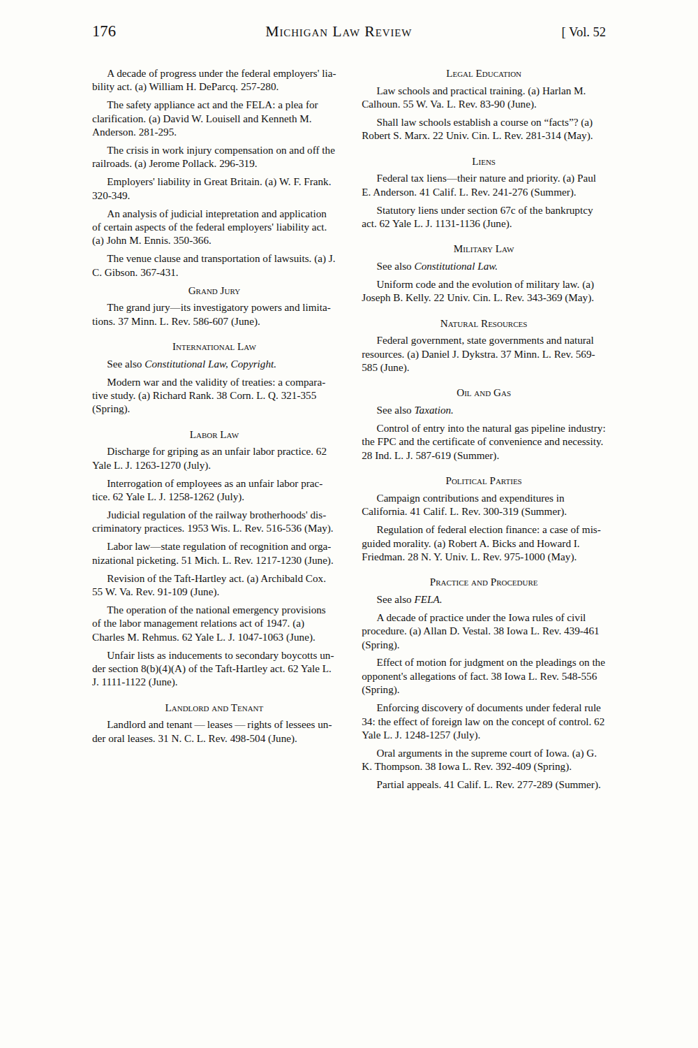176 Michigan Law Review [ Vol. 52
A decade of progress under the federal employers' liability act. (a) William H. DeParcq. 257-280.
The safety appliance act and the FELA: a plea for clarification. (a) David W. Louisell and Kenneth M. Anderson. 281-295.
The crisis in work injury compensation on and off the railroads. (a) Jerome Pollack. 296-319.
Employers' liability in Great Britain. (a) W. F. Frank. 320-349.
An analysis of judicial intepretation and application of certain aspects of the federal employers' liability act. (a) John M. Ennis. 350-366.
The venue clause and transportation of lawsuits. (a) J. C. Gibson. 367-431.
Grand Jury
The grand jury—its investigatory powers and limitations. 37 Minn. L. Rev. 586-607 (June).
International Law
See also Constitutional Law, Copyright.
Modern war and the validity of treaties: a comparative study. (a) Richard Rank. 38 Corn. L. Q. 321-355 (Spring).
Labor Law
Discharge for griping as an unfair labor practice. 62 Yale L. J. 1263-1270 (July).
Interrogation of employees as an unfair labor practice. 62 Yale L. J. 1258-1262 (July).
Judicial regulation of the railway brotherhoods' discriminatory practices. 1953 Wis. L. Rev. 516-536 (May).
Labor law—state regulation of recognition and organizational picketing. 51 Mich. L. Rev. 1217-1230 (June).
Revision of the Taft-Hartley act. (a) Archibald Cox. 55 W. Va. Rev. 91-109 (June).
The operation of the national emergency provisions of the labor management relations act of 1947. (a) Charles M. Rehmus. 62 Yale L. J. 1047-1063 (June).
Unfair lists as inducements to secondary boycotts under section 8(b)(4)(A) of the Taft-Hartley act. 62 Yale L. J. 1111-1122 (June).
Landlord and Tenant
Landlord and tenant — leases — rights of lessees under oral leases. 31 N. C. L. Rev. 498-504 (June).
Legal Education
Law schools and practical training. (a) Harlan M. Calhoun. 55 W. Va. L. Rev. 83-90 (June).
Shall law schools establish a course on “facts”? (a) Robert S. Marx. 22 Univ. Cin. L. Rev. 281-314 (May).
Liens
Federal tax liens—their nature and priority. (a) Paul E. Anderson. 41 Calif. L. Rev. 241-276 (Summer).
Statutory liens under section 67c of the bankruptcy act. 62 Yale L. J. 1131-1136 (June).
Military Law
See also Constitutional Law.
Uniform code and the evolution of military law. (a) Joseph B. Kelly. 22 Univ. Cin. L. Rev. 343-369 (May).
Natural Resources
Federal government, state governments and natural resources. (a) Daniel J. Dykstra. 37 Minn. L. Rev. 569-585 (June).
Oil and Gas
See also Taxation.
Control of entry into the natural gas pipeline industry: the FPC and the certificate of convenience and necessity. 28 Ind. L. J. 587-619 (Summer).
Political Parties
Campaign contributions and expenditures in California. 41 Calif. L. Rev. 300-319 (Summer).
Regulation of federal election finance: a case of misguided morality. (a) Robert A. Bicks and Howard I. Friedman. 28 N. Y. Univ. L. Rev. 975-1000 (May).
Practice and Procedure
See also FELA.
A decade of practice under the Iowa rules of civil procedure. (a) Allan D. Vestal. 38 Iowa L. Rev. 439-461 (Spring).
Effect of motion for judgment on the pleadings on the opponent's allegations of fact. 38 Iowa L. Rev. 548-556 (Spring).
Enforcing discovery of documents under federal rule 34: the effect of foreign law on the concept of control. 62 Yale L. J. 1248-1257 (July).
Oral arguments in the supreme court of Iowa. (a) G. K. Thompson. 38 Iowa L. Rev. 392-409 (Spring).
Partial appeals. 41 Calif. L. Rev. 277-289 (Summer).